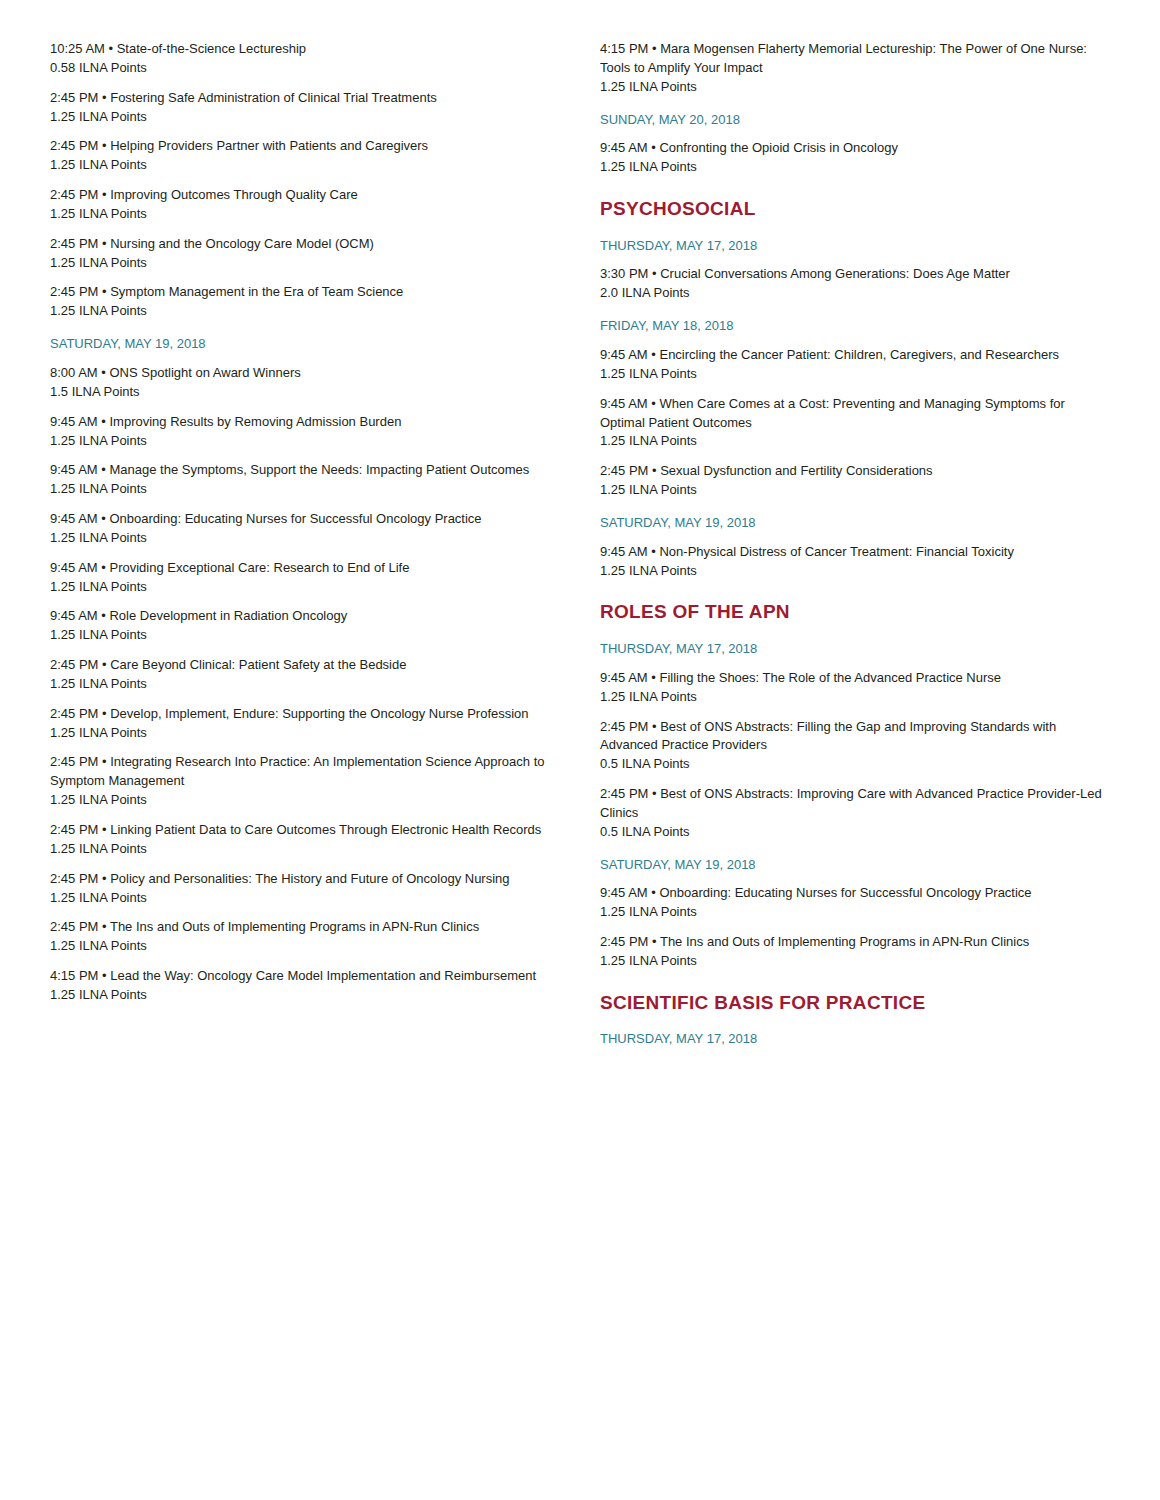10:25 AM • State-of-the-Science Lectureship
0.58 ILNA Points
2:45 PM • Fostering Safe Administration of Clinical Trial Treatments
1.25 ILNA Points
2:45 PM • Helping Providers Partner with Patients and Caregivers
1.25 ILNA Points
2:45 PM • Improving Outcomes Through Quality Care
1.25 ILNA Points
2:45 PM • Nursing and the Oncology Care Model (OCM)
1.25 ILNA Points
2:45 PM • Symptom Management in the Era of Team Science
1.25 ILNA Points
SATURDAY, MAY 19, 2018
8:00 AM • ONS Spotlight on Award Winners
1.5 ILNA Points
9:45 AM • Improving Results by Removing Admission Burden
1.25 ILNA Points
9:45 AM • Manage the Symptoms, Support the Needs: Impacting Patient Outcomes
1.25 ILNA Points
9:45 AM • Onboarding: Educating Nurses for Successful Oncology Practice
1.25 ILNA Points
9:45 AM • Providing Exceptional Care: Research to End of Life
1.25 ILNA Points
9:45 AM • Role Development in Radiation Oncology
1.25 ILNA Points
2:45 PM • Care Beyond Clinical: Patient Safety at the Bedside
1.25 ILNA Points
2:45 PM • Develop, Implement, Endure: Supporting the Oncology Nurse Profession
1.25 ILNA Points
2:45 PM • Integrating Research Into Practice: An Implementation Science Approach to Symptom Management
1.25 ILNA Points
2:45 PM • Linking Patient Data to Care Outcomes Through Electronic Health Records
1.25 ILNA Points
2:45 PM • Policy and Personalities: The History and Future of Oncology Nursing
1.25 ILNA Points
2:45 PM • The Ins and Outs of Implementing Programs in APN-Run Clinics
1.25 ILNA Points
4:15 PM • Lead the Way: Oncology Care Model Implementation and Reimbursement
1.25 ILNA Points
4:15 PM • Mara Mogensen Flaherty Memorial Lectureship: The Power of One Nurse: Tools to Amplify Your Impact
1.25 ILNA Points
SUNDAY, MAY 20, 2018
9:45 AM • Confronting the Opioid Crisis in Oncology
1.25 ILNA Points
PSYCHOSOCIAL
THURSDAY, MAY 17, 2018
3:30 PM • Crucial Conversations Among Generations: Does Age Matter
2.0 ILNA Points
FRIDAY, MAY 18, 2018
9:45 AM • Encircling the Cancer Patient: Children, Caregivers, and Researchers
1.25 ILNA Points
9:45 AM • When Care Comes at a Cost: Preventing and Managing Symptoms for Optimal Patient Outcomes
1.25 ILNA Points
2:45 PM • Sexual Dysfunction and Fertility Considerations
1.25 ILNA Points
SATURDAY, MAY 19, 2018
9:45 AM • Non-Physical Distress of Cancer Treatment: Financial Toxicity
1.25 ILNA Points
ROLES OF THE APN
THURSDAY, MAY 17, 2018
9:45 AM • Filling the Shoes: The Role of the Advanced Practice Nurse
1.25 ILNA Points
2:45 PM • Best of ONS Abstracts: Filling the Gap and Improving Standards with Advanced Practice Providers
0.5 ILNA Points
2:45 PM • Best of ONS Abstracts: Improving Care with Advanced Practice Provider-Led Clinics
0.5 ILNA Points
SATURDAY, MAY 19, 2018
9:45 AM • Onboarding: Educating Nurses for Successful Oncology Practice
1.25 ILNA Points
2:45 PM • The Ins and Outs of Implementing Programs in APN-Run Clinics
1.25 ILNA Points
SCIENTIFIC BASIS FOR PRACTICE
THURSDAY, MAY 17, 2018